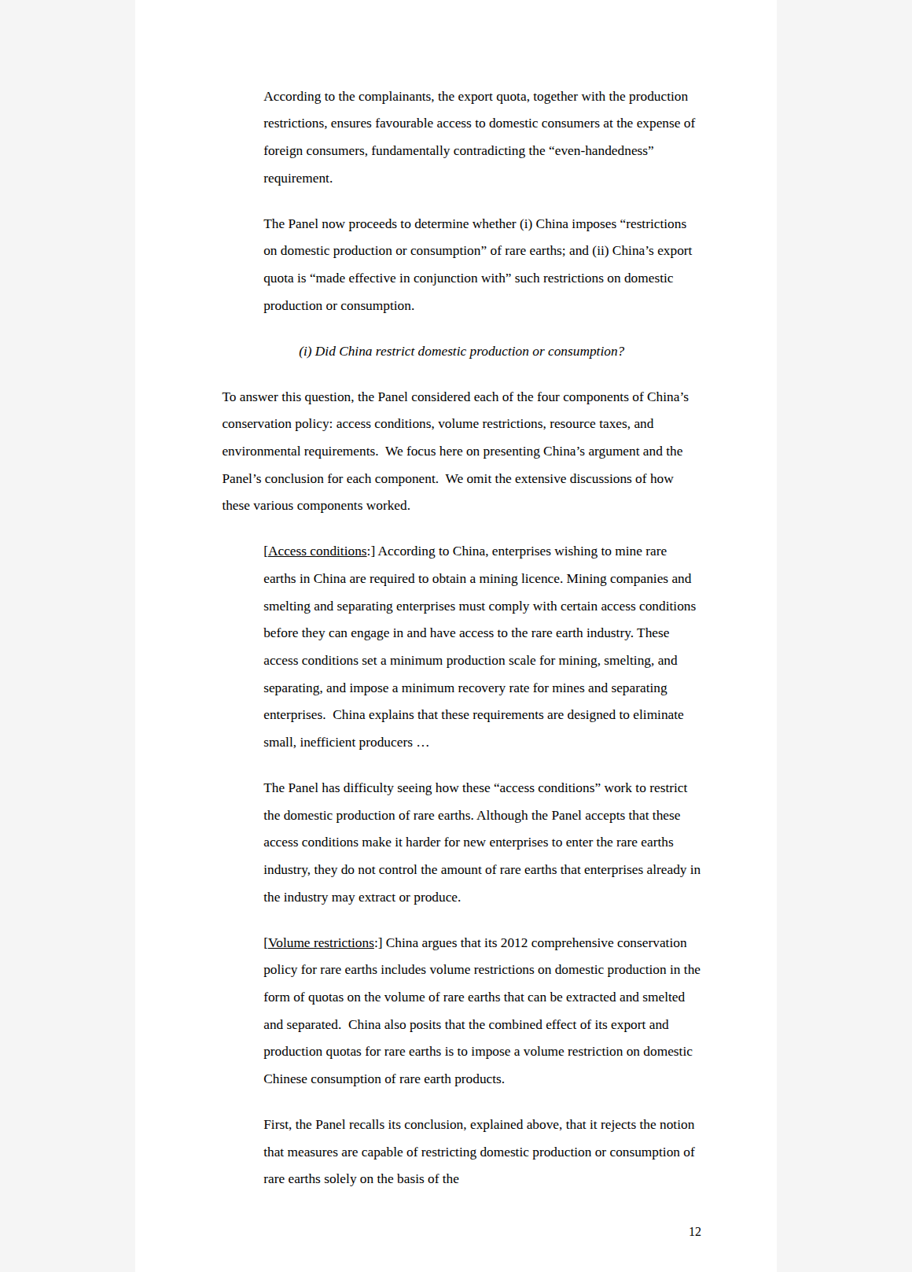According to the complainants, the export quota, together with the production restrictions, ensures favourable access to domestic consumers at the expense of foreign consumers, fundamentally contradicting the “even-handedness” requirement.
The Panel now proceeds to determine whether (i) China imposes “restrictions on domestic production or consumption” of rare earths; and (ii) China’s export quota is “made effective in conjunction with” such restrictions on domestic production or consumption.
(i) Did China restrict domestic production or consumption?
To answer this question, the Panel considered each of the four components of China’s conservation policy: access conditions, volume restrictions, resource taxes, and environmental requirements. We focus here on presenting China’s argument and the Panel’s conclusion for each component. We omit the extensive discussions of how these various components worked.
[Access conditions:] According to China, enterprises wishing to mine rare earths in China are required to obtain a mining licence. Mining companies and smelting and separating enterprises must comply with certain access conditions before they can engage in and have access to the rare earth industry. These access conditions set a minimum production scale for mining, smelting, and separating, and impose a minimum recovery rate for mines and separating enterprises. China explains that these requirements are designed to eliminate small, inefficient producers …
The Panel has difficulty seeing how these “access conditions” work to restrict the domestic production of rare earths. Although the Panel accepts that these access conditions make it harder for new enterprises to enter the rare earths industry, they do not control the amount of rare earths that enterprises already in the industry may extract or produce.
[Volume restrictions:] China argues that its 2012 comprehensive conservation policy for rare earths includes volume restrictions on domestic production in the form of quotas on the volume of rare earths that can be extracted and smelted and separated. China also posits that the combined effect of its export and production quotas for rare earths is to impose a volume restriction on domestic Chinese consumption of rare earth products.
First, the Panel recalls its conclusion, explained above, that it rejects the notion that measures are capable of restricting domestic production or consumption of rare earths solely on the basis of the
12